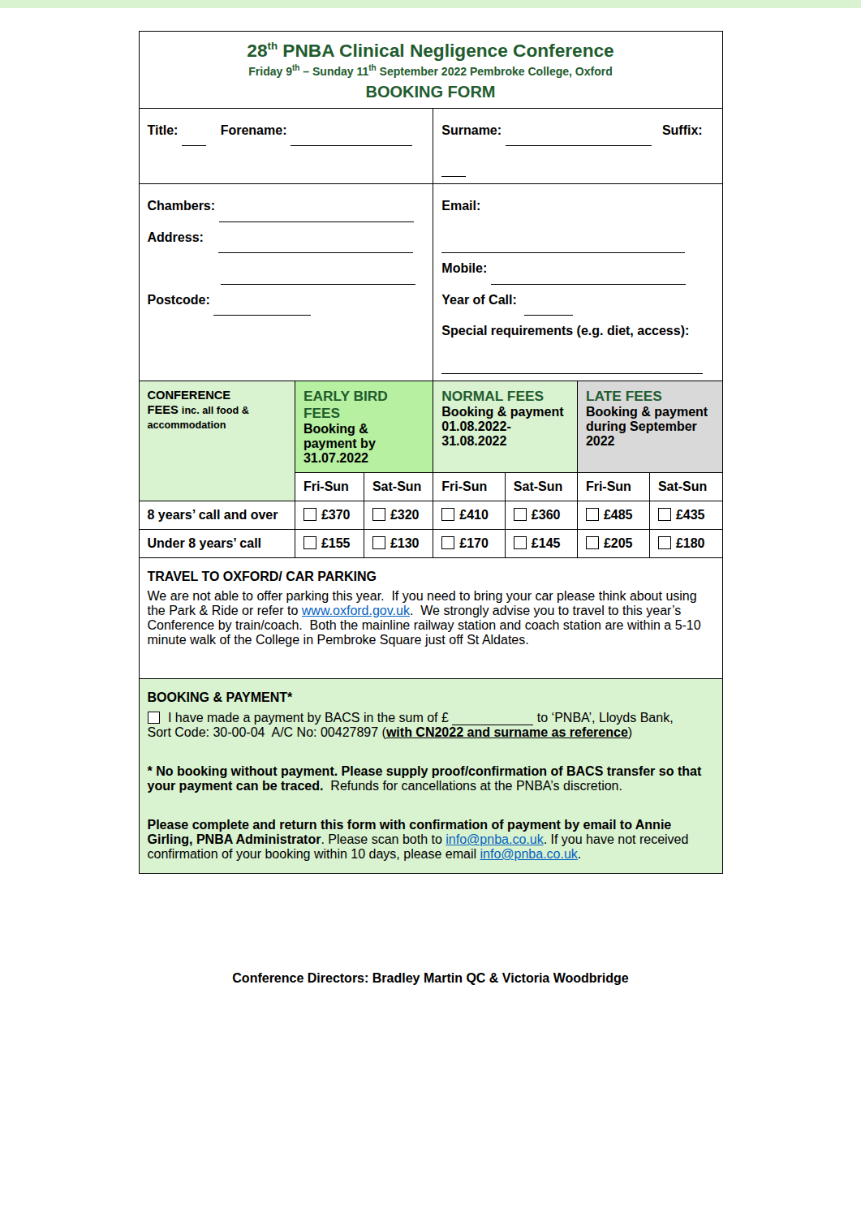| 28 th PNBA Clinical Negligence Conference Friday 9 th – Sunday 11 th September 2022 Pembroke College, Oxford BOOKING FORM |
| Title: Forename: | Surname: Suffix: |
| Chambers: Address: Postcode: | Email: Mobile: Year of Call: Special requirements (e.g. diet, access): |
| CONFERENCE FEES inc. all food & accommodation | EARLY BIRD FEES Booking & payment by 31.07.2022 | NORMAL FEES Booking & payment 01.08.2022-31.08.2022 | LATE FEES Booking & payment during September 2022 |
| Fri-Sun | Sat-Sun | Fri-Sun | Sat-Sun | Fri-Sun | Sat-Sun |
| 8 years’ call and over | £370 | £320 | £410 | £360 | £485 | £435 |
| Under 8 years’ call | £155 | £130 | £170 | £145 | £205 | £180 |
| TRAVEL TO OXFORD/ CAR PARKING We are not able to offer parking this year. If you need to bring your car please think about using the Park & Ride or refer to www.oxford.gov.uk . We strongly advise you to travel to this year’s Conference by train/coach. Both the mainline railway station and coach station are within a 5-10 minute walk of the College in Pembroke Square just off St Aldates. |
| BOOKING & PAYMENT* I have made a payment by BACS in the sum of £ to ‘PNBA’, Lloyds Bank, Sort Code: 30-00-04 A/C No: 00427897 ( with CN2022 and surname as reference ) * No booking without payment. Please supply proof/confirmation of BACS transfer so that your payment can be traced. Refunds for cancellations at the PNBA’s discretion. Please complete and return this form with confirmation of payment by email to Annie Girling, PNBA Administrator . Please scan both to info@pnba.co.uk . If you have not received confirmation of your booking within 10 days, please email info@pnba.co.uk . |
Conference Directors: Bradley Martin QC & Victoria Woodbridge